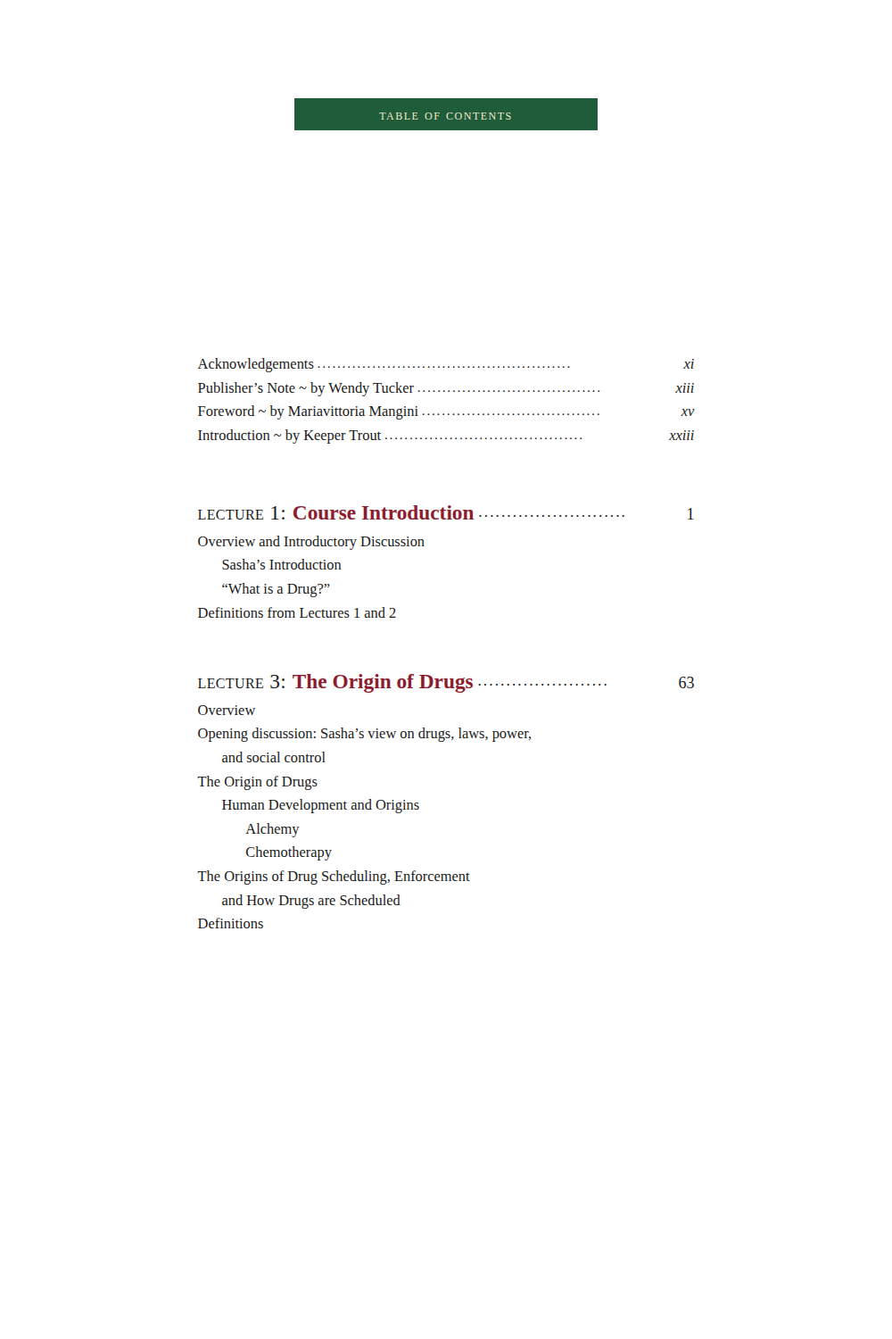Table of Contents
Acknowledgements ................................................... xi
Publisher’s Note ~ by Wendy Tucker ..................................... xiii
Foreword ~ by Mariavittoria Mangini .................................... xv
Introduction ~ by Keeper Trout ........................................ xxiii
Lecture 1: Course Introduction .......................... 1
Overview and Introductory Discussion
Sasha’s Introduction
“What is a Drug?”
Definitions from Lectures 1 and 2
Lecture 3: The Origin of Drugs ....................... 63
Overview
Opening discussion: Sasha’s view on drugs, laws, power,
and social control
The Origin of Drugs
Human Development and Origins
Alchemy
Chemotherapy
The Origins of Drug Scheduling, Enforcement
and How Drugs are Scheduled
Definitions